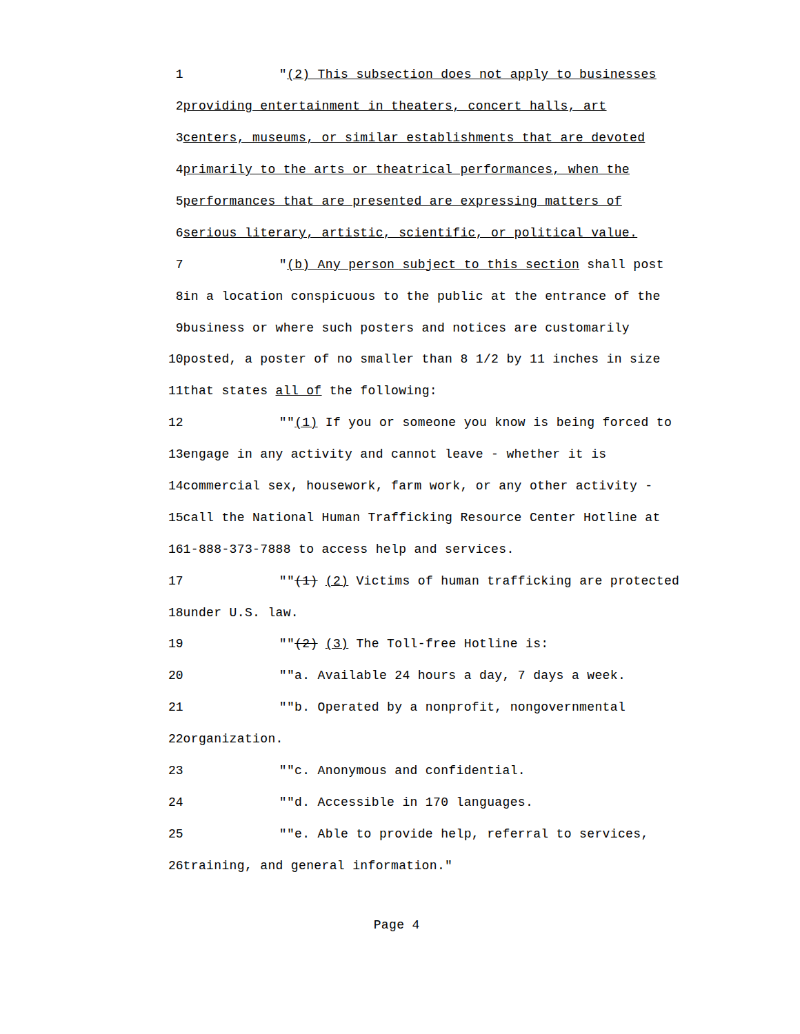| 1 | " (2) This subsection does not apply to businesses |
| 2 | providing entertainment in theaters, concert halls, art |
| 3 | centers, museums, or similar establishments that are devoted |
| 4 | primarily to the arts or theatrical performances, when the |
| 5 | performances that are presented are expressing matters of |
| 6 | serious literary, artistic, scientific, or political value. |
| 7 | " (b) Any person subject to this section shall post |
| 8 | in a location conspicuous to the public at the entrance of the |
| 9 | business or where such posters and notices are customarily |
| 10 | posted, a poster of no smaller than 8 1/2 by 11 inches in size |
| 11 | that states all of the following: |
| 12 | "" (1) If you or someone you know is being forced to |
| 13 | engage in any activity and cannot leave - whether it is |
| 14 | commercial sex, housework, farm work, or any other activity - |
| 15 | call the National Human Trafficking Resource Center Hotline at |
| 16 | 1-888-373-7888 to access help and services. |
| 17 | "" (1) (2) Victims of human trafficking are protected |
| 18 | under U.S. law. |
| 19 | "" (2) (3) The Toll-free Hotline is: |
| 20 | ""a. Available 24 hours a day, 7 days a week. |
| 21 | ""b. Operated by a nonprofit, nongovernmental |
| 22 | organization. |
| 23 | ""c. Anonymous and confidential. |
| 24 | ""d. Accessible in 170 languages. |
| 25 | ""e. Able to provide help, referral to services, |
| 26 | training, and general information." |
Page 4